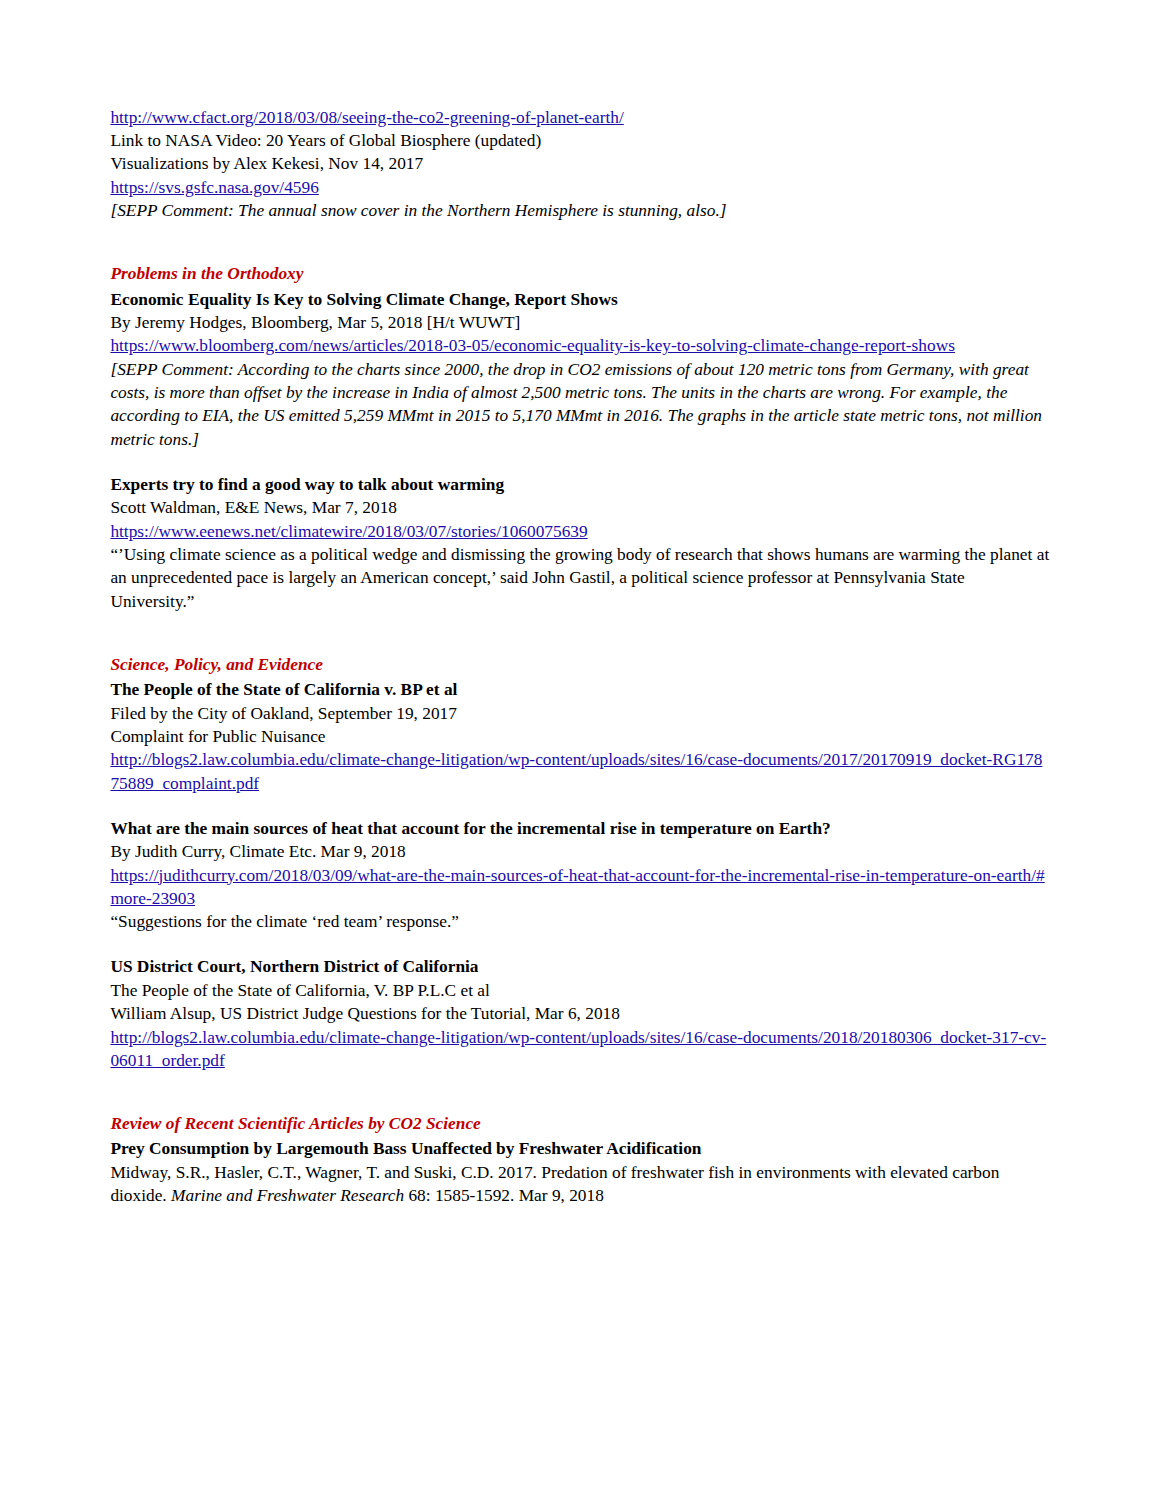http://www.cfact.org/2018/03/08/seeing-the-co2-greening-of-planet-earth/
Link to NASA Video: 20 Years of Global Biosphere (updated)
Visualizations by Alex Kekesi, Nov 14, 2017
https://svs.gsfc.nasa.gov/4596
[SEPP Comment: The annual snow cover in the Northern Hemisphere is stunning, also.]
Problems in the Orthodoxy
Economic Equality Is Key to Solving Climate Change, Report Shows
By Jeremy Hodges, Bloomberg, Mar 5, 2018 [H/t WUWT]
https://www.bloomberg.com/news/articles/2018-03-05/economic-equality-is-key-to-solving-climate-change-report-shows
[SEPP Comment: According to the charts since 2000, the drop in CO2 emissions of about 120 metric tons from Germany, with great costs, is more than offset by the increase in India of almost 2,500 metric tons. The units in the charts are wrong. For example, the according to EIA, the US emitted 5,259 MMmt in 2015 to 5,170 MMmt in 2016. The graphs in the article state metric tons, not million metric tons.]
Experts try to find a good way to talk about warming
Scott Waldman, E&E News, Mar 7, 2018
https://www.eenews.net/climatewire/2018/03/07/stories/1060075639
“’Using climate science as a political wedge and dismissing the growing body of research that shows humans are warming the planet at an unprecedented pace is largely an American concept,’ said John Gastil, a political science professor at Pennsylvania State University.”
Science, Policy, and Evidence
The People of the State of California v. BP et al
Filed by the City of Oakland, September 19, 2017
Complaint for Public Nuisance
http://blogs2.law.columbia.edu/climate-change-litigation/wp-content/uploads/sites/16/case-documents/2017/20170919_docket-RG17875889_complaint.pdf
What are the main sources of heat that account for the incremental rise in temperature on Earth?
By Judith Curry, Climate Etc. Mar 9, 2018
https://judithcurry.com/2018/03/09/what-are-the-main-sources-of-heat-that-account-for-the-incremental-rise-in-temperature-on-earth/#more-23903
“Suggestions for the climate ‘red team’ response.”
US District Court, Northern District of California
The People of the State of California, V. BP P.L.C et al
William Alsup, US District Judge Questions for the Tutorial, Mar 6, 2018
http://blogs2.law.columbia.edu/climate-change-litigation/wp-content/uploads/sites/16/case-documents/2018/20180306_docket-317-cv-06011_order.pdf
Review of Recent Scientific Articles by CO2 Science
Prey Consumption by Largemouth Bass Unaffected by Freshwater Acidification
Midway, S.R., Hasler, C.T., Wagner, T. and Suski, C.D. 2017. Predation of freshwater fish in environments with elevated carbon dioxide. Marine and Freshwater Research 68: 1585-1592. Mar 9, 2018